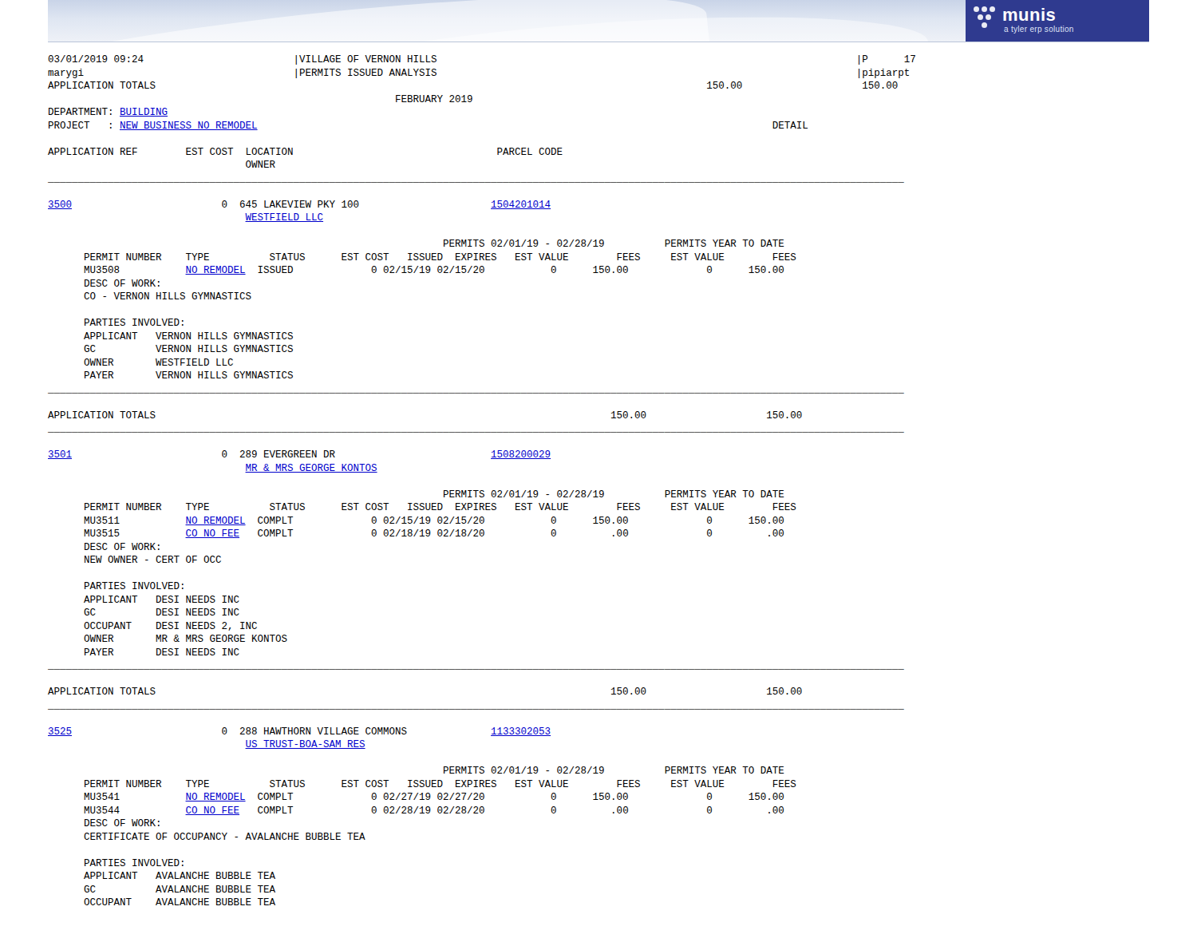munis
a tyler erp solution
03/01/2019 09:24                         |VILLAGE OF VERNON HILLS                                                                      |P      17
marygi                                   |PERMITS ISSUED ANALYSIS                                                                      |pipiarpt
APPLICATION TOTALS                                                                                            150.00                    150.00
                                                          FEBRUARY 2019
DEPARTMENT: BUILDING
PROJECT   : NEW BUSINESS NO REMODEL                                                                                      DETAIL

APPLICATION REF        EST COST  LOCATION                                  PARCEL CODE
                                 OWNER
_______________________________________________________________________________________________________________________________________________

3500                         0  645 LAKEVIEW PKY 100                      1504201014
                                 WESTFIELD LLC

                                                                  PERMITS 02/01/19 - 02/28/19          PERMITS YEAR TO DATE
      PERMIT NUMBER    TYPE          STATUS      EST COST   ISSUED  EXPIRES   EST VALUE        FEES     EST VALUE        FEES
      MU3508           NO REMODEL  ISSUED             0 02/15/19 02/15/20           0      150.00             0      150.00
      DESC OF WORK:
      CO - VERNON HILLS GYMNASTICS

      PARTIES INVOLVED:
      APPLICANT   VERNON HILLS GYMNASTICS
      GC          VERNON HILLS GYMNASTICS
      OWNER       WESTFIELD LLC
      PAYER       VERNON HILLS GYMNASTICS
_______________________________________________________________________________________________________________________________________________

APPLICATION TOTALS                                                                            150.00                    150.00
_______________________________________________________________________________________________________________________________________________

3501                         0  289 EVERGREEN DR                          1508200029
                                 MR & MRS GEORGE KONTOS

                                                                  PERMITS 02/01/19 - 02/28/19          PERMITS YEAR TO DATE
      PERMIT NUMBER    TYPE          STATUS      EST COST   ISSUED  EXPIRES   EST VALUE        FEES     EST VALUE        FEES
      MU3511           NO REMODEL  COMPLT             0 02/15/19 02/15/20           0      150.00             0      150.00
      MU3515           CO NO FEE   COMPLT             0 02/18/19 02/18/20           0         .00             0         .00
      DESC OF WORK:
      NEW OWNER - CERT OF OCC

      PARTIES INVOLVED:
      APPLICANT   DESI NEEDS INC
      GC          DESI NEEDS INC
      OCCUPANT    DESI NEEDS 2, INC
      OWNER       MR & MRS GEORGE KONTOS
      PAYER       DESI NEEDS INC
_______________________________________________________________________________________________________________________________________________

APPLICATION TOTALS                                                                            150.00                    150.00
_______________________________________________________________________________________________________________________________________________

3525                         0  288 HAWTHORN VILLAGE COMMONS              1133302053
                                 US TRUST-BOA-SAM RES

                                                                  PERMITS 02/01/19 - 02/28/19          PERMITS YEAR TO DATE
      PERMIT NUMBER    TYPE          STATUS      EST COST   ISSUED  EXPIRES   EST VALUE        FEES     EST VALUE        FEES
      MU3541           NO REMODEL  COMPLT             0 02/27/19 02/27/20           0      150.00             0      150.00
      MU3544           CO NO FEE   COMPLT             0 02/28/19 02/28/20           0         .00             0         .00
      DESC OF WORK:
      CERTIFICATE OF OCCUPANCY - AVALANCHE BUBBLE TEA

      PARTIES INVOLVED:
      APPLICANT   AVALANCHE BUBBLE TEA
      GC          AVALANCHE BUBBLE TEA
      OCCUPANT    AVALANCHE BUBBLE TEA